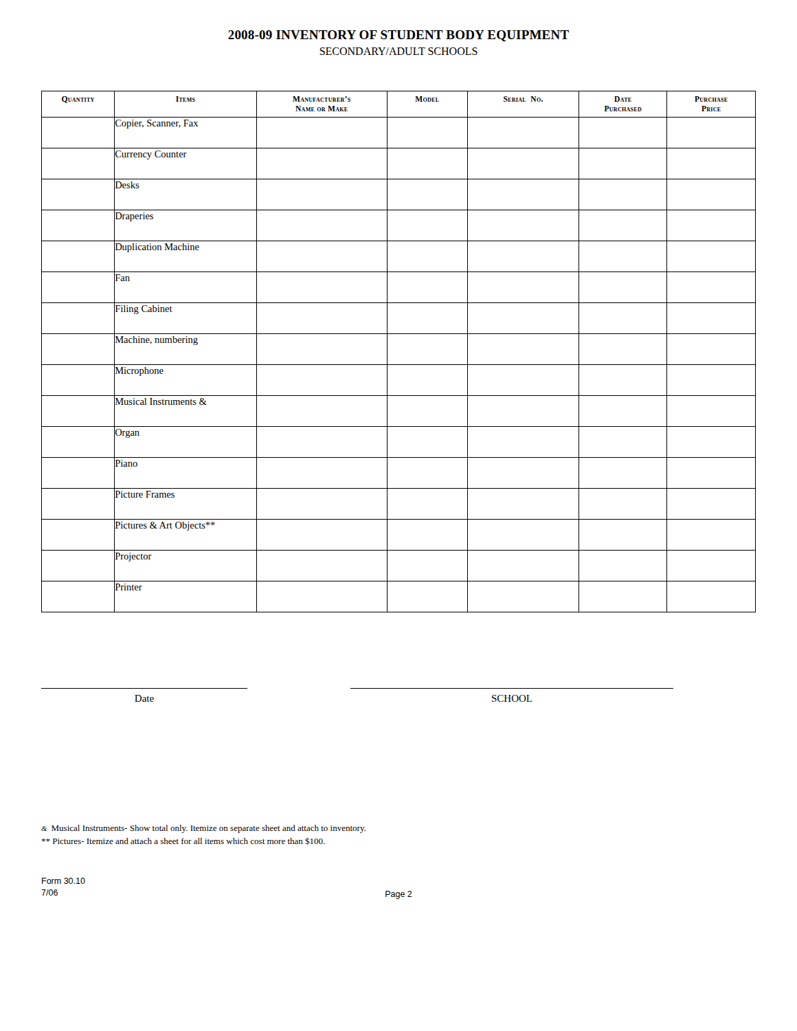2008-09 INVENTORY OF STUDENT BODY EQUIPMENT
SECONDARY/ADULT SCHOOLS
| Quantity | Items | Manufacturer’s Name or Make | Model | Serial No. | Date Purchased | Purchase Price |
| --- | --- | --- | --- | --- | --- | --- |
| | Copier, Scanner, Fax | | | | | |
| | Currency Counter | | | | | |
| | Desks | | | | | |
| | Draperies | | | | | |
| | Duplication Machine | | | | | |
| | Fan | | | | | |
| | Filing Cabinet | | | | | |
| | Machine, numbering | | | | | |
| | Microphone | | | | | |
| | Musical Instruments & | | | | | |
| | Organ | | | | | |
| | Piano | | | | | |
| | Picture Frames | | | | | |
| | Pictures & Art Objects** | | | | | |
| | Projector | | | | | |
| | Printer | | | | | |
Date
SCHOOL
&Musical Instruments- Show total only. Itemize on separate sheet and attach to inventory.
** Pictures- Itemize and attach a sheet for all items which cost more than $100.
Form 30.10
7/06
Page 2